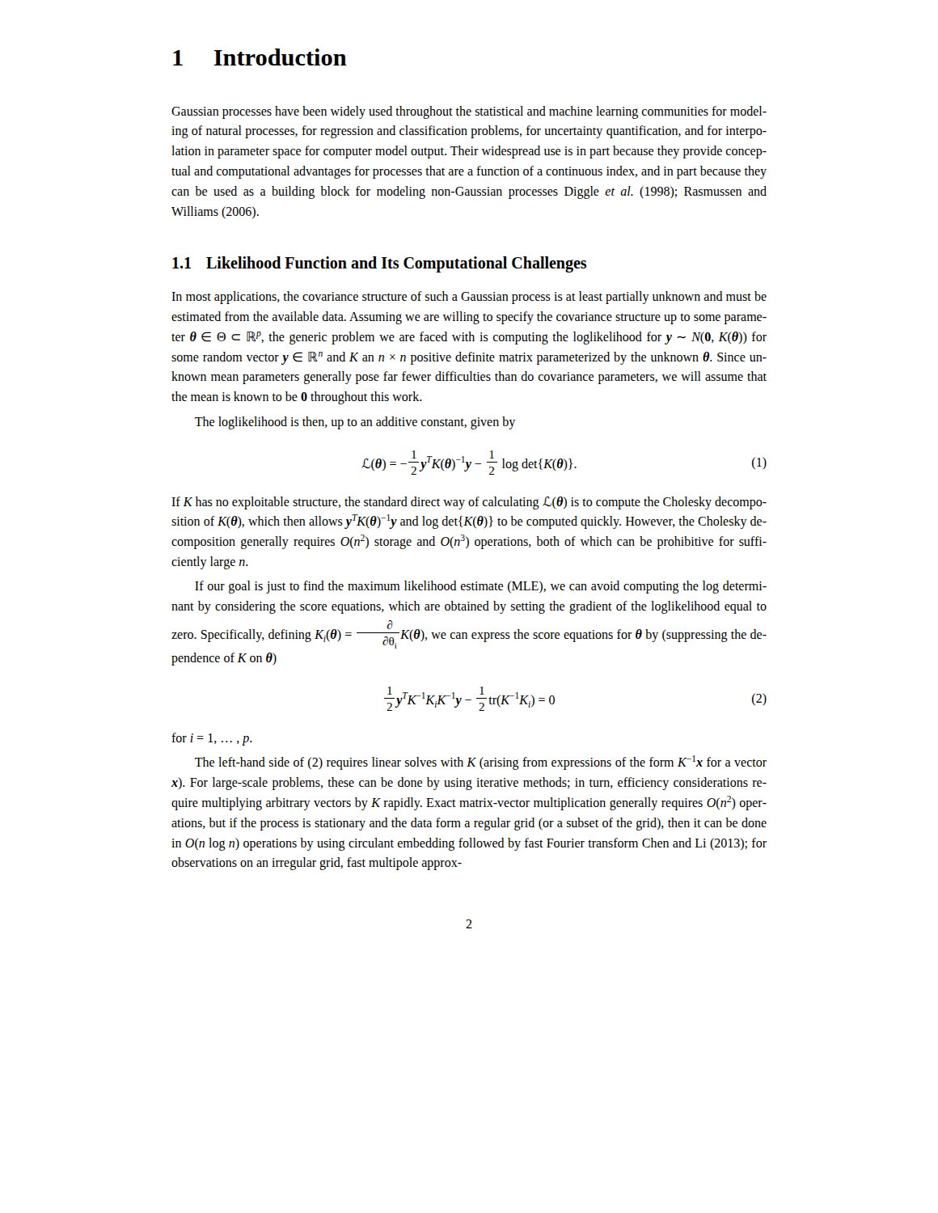1 Introduction
Gaussian processes have been widely used throughout the statistical and machine learning communities for modeling of natural processes, for regression and classification problems, for uncertainty quantification, and for interpolation in parameter space for computer model output. Their widespread use is in part because they provide conceptual and computational advantages for processes that are a function of a continuous index, and in part because they can be used as a building block for modeling non-Gaussian processes Diggle et al. (1998); Rasmussen and Williams (2006).
1.1 Likelihood Function and Its Computational Challenges
In most applications, the covariance structure of such a Gaussian process is at least partially unknown and must be estimated from the available data. Assuming we are willing to specify the covariance structure up to some parameter θ ∈ Θ ⊂ ℝp, the generic problem we are faced with is computing the loglikelihood for y ∼ N(0, K(θ)) for some random vector y ∈ ℝn and K an n × n positive definite matrix parameterized by the unknown θ. Since unknown mean parameters generally pose far fewer difficulties than do covariance parameters, we will assume that the mean is known to be 0 throughout this work.
The loglikelihood is then, up to an additive constant, given by
ℒ(θ) = −12 yTK(θ)−1y − 12 log det{K(θ)}. (1)
If K has no exploitable structure, the standard direct way of calculating ℒ(θ) is to compute the Cholesky decomposition of K(θ), which then allows yTK(θ)−1y and log det{K(θ)} to be computed quickly. However, the Cholesky decomposition generally requires O(n2) storage and O(n3) operations, both of which can be prohibitive for sufficiently large n.
If our goal is just to find the maximum likelihood estimate (MLE), we can avoid computing the log determinant by considering the score equations, which are obtained by setting the gradient of the loglikelihood equal to zero. Specifically, defining Ki(θ) = ∂∂θi K(θ), we can express the score equations for θ by (suppressing the dependence of K on θ)
12 yTK−1KiK−1y − 12tr(K−1Ki) = 0 (2)
for i = 1, … , p.
The left-hand side of (2) requires linear solves with K (arising from expressions of the form K−1x for a vector x). For large-scale problems, these can be done by using iterative methods; in turn, efficiency considerations require multiplying arbitrary vectors by K rapidly. Exact matrix-vector multiplication generally requires O(n2) operations, but if the process is stationary and the data form a regular grid (or a subset of the grid), then it can be done in O(n log n) operations by using circulant embedding followed by fast Fourier transform Chen and Li (2013); for observations on an irregular grid, fast multipole approx-
2